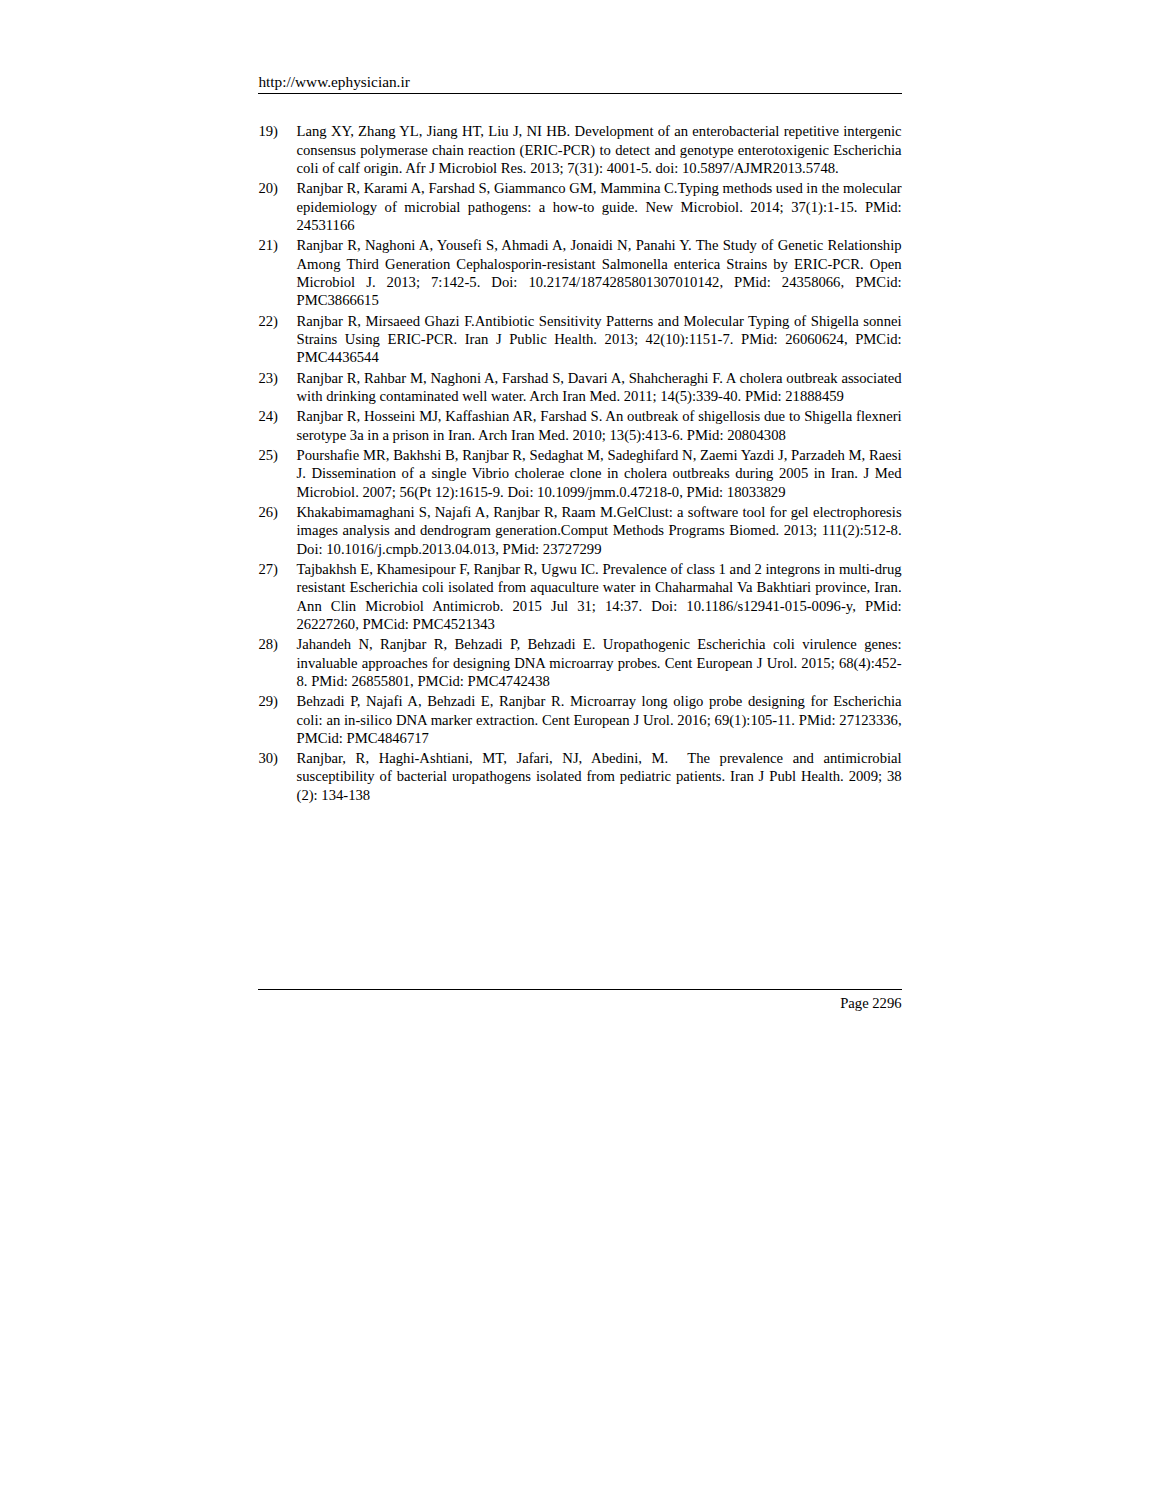http://www.ephysician.ir
19) Lang XY, Zhang YL, Jiang HT, Liu J, NI HB. Development of an enterobacterial repetitive intergenic consensus polymerase chain reaction (ERIC-PCR) to detect and genotype enterotoxigenic Escherichia coli of calf origin. Afr J Microbiol Res. 2013; 7(31): 4001-5. doi: 10.5897/AJMR2013.5748.
20) Ranjbar R, Karami A, Farshad S, Giammanco GM, Mammina C.Typing methods used in the molecular epidemiology of microbial pathogens: a how-to guide. New Microbiol. 2014; 37(1):1-15. PMid: 24531166
21) Ranjbar R, Naghoni A, Yousefi S, Ahmadi A, Jonaidi N, Panahi Y. The Study of Genetic Relationship Among Third Generation Cephalosporin-resistant Salmonella enterica Strains by ERIC-PCR. Open Microbiol J. 2013; 7:142-5. Doi: 10.2174/1874285801307010142, PMid: 24358066, PMCid: PMC3866615
22) Ranjbar R, Mirsaeed Ghazi F.Antibiotic Sensitivity Patterns and Molecular Typing of Shigella sonnei Strains Using ERIC-PCR. Iran J Public Health. 2013; 42(10):1151-7. PMid: 26060624, PMCid: PMC4436544
23) Ranjbar R, Rahbar M, Naghoni A, Farshad S, Davari A, Shahcheraghi F. A cholera outbreak associated with drinking contaminated well water. Arch Iran Med. 2011; 14(5):339-40. PMid: 21888459
24) Ranjbar R, Hosseini MJ, Kaffashian AR, Farshad S. An outbreak of shigellosis due to Shigella flexneri serotype 3a in a prison in Iran. Arch Iran Med. 2010; 13(5):413-6. PMid: 20804308
25) Pourshafie MR, Bakhshi B, Ranjbar R, Sedaghat M, Sadeghifard N, Zaemi Yazdi J, Parzadeh M, Raesi J. Dissemination of a single Vibrio cholerae clone in cholera outbreaks during 2005 in Iran. J Med Microbiol. 2007; 56(Pt 12):1615-9. Doi: 10.1099/jmm.0.47218-0, PMid: 18033829
26) Khakabimamaghani S, Najafi A, Ranjbar R, Raam M.GelClust: a software tool for gel electrophoresis images analysis and dendrogram generation.Comput Methods Programs Biomed. 2013; 111(2):512-8. Doi: 10.1016/j.cmpb.2013.04.013, PMid: 23727299
27) Tajbakhsh E, Khamesipour F, Ranjbar R, Ugwu IC. Prevalence of class 1 and 2 integrons in multi-drug resistant Escherichia coli isolated from aquaculture water in Chaharmahal Va Bakhtiari province, Iran. Ann Clin Microbiol Antimicrob. 2015 Jul 31; 14:37. Doi: 10.1186/s12941-015-0096-y, PMid: 26227260, PMCid: PMC4521343
28) Jahandeh N, Ranjbar R, Behzadi P, Behzadi E. Uropathogenic Escherichia coli virulence genes: invaluable approaches for designing DNA microarray probes. Cent European J Urol. 2015; 68(4):452-8. PMid: 26855801, PMCid: PMC4742438
29) Behzadi P, Najafi A, Behzadi E, Ranjbar R. Microarray long oligo probe designing for Escherichia coli: an in-silico DNA marker extraction. Cent European J Urol. 2016; 69(1):105-11. PMid: 27123336, PMCid: PMC4846717
30) Ranjbar, R, Haghi-Ashtiani, MT, Jafari, NJ, Abedini, M. The prevalence and antimicrobial susceptibility of bacterial uropathogens isolated from pediatric patients. Iran J Publ Health. 2009; 38 (2): 134-138
Page 2296